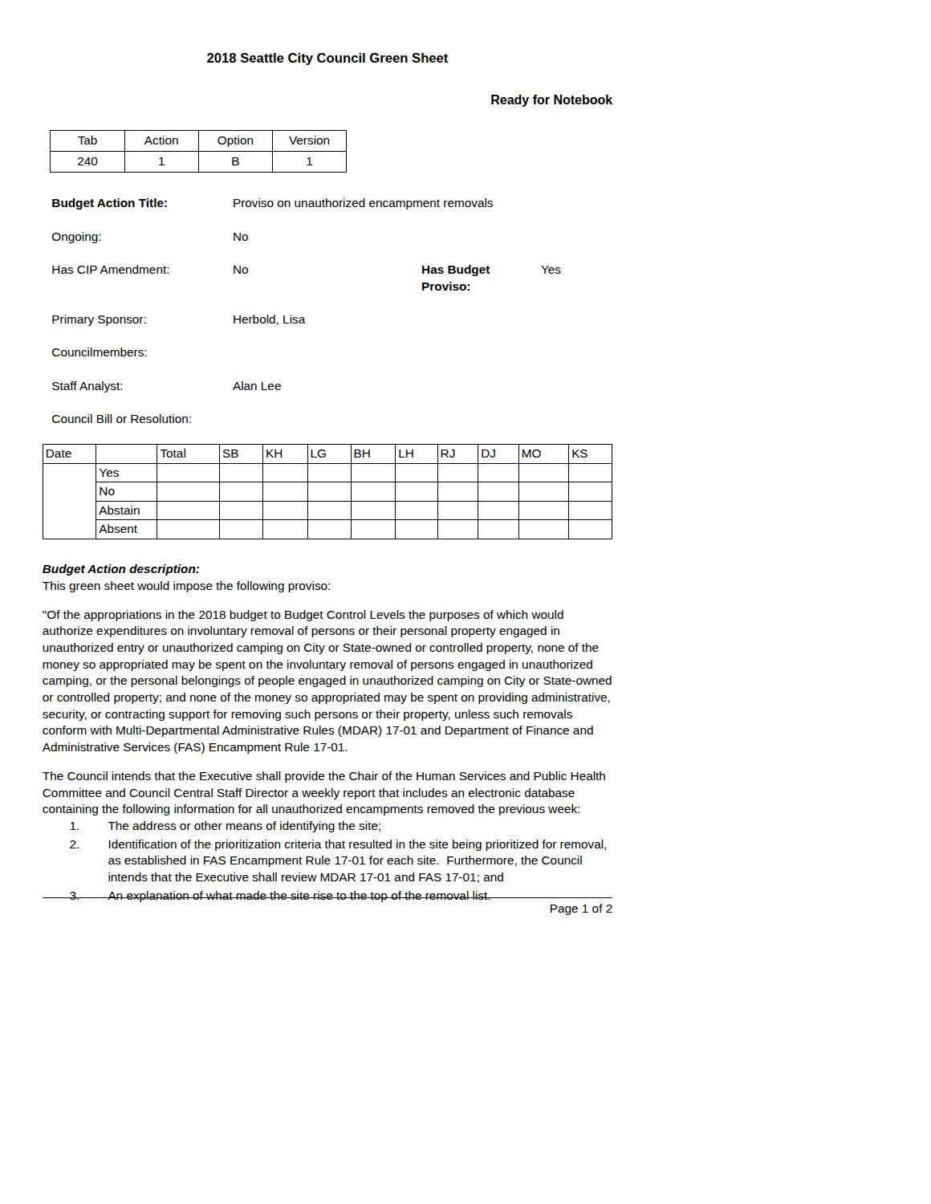2018 Seattle City Council Green Sheet
Ready for Notebook
| Tab | Action | Option | Version |
| 240 | 1 | B | 1 |
Budget Action Title:
Proviso on unauthorized encampment removals
Ongoing:
No
Has CIP Amendment:
No
Has Budget Proviso:
Yes
Primary Sponsor:
Herbold, Lisa
Councilmembers:
Staff Analyst:
Alan Lee
Council Bill or Resolution:
| Date | | Total | SB | KH | LG | BH | LH | RJ | DJ | MO | KS |
| | Yes | | | | | | | | | | |
| No | | | | | | | | | | |
| Abstain | | | | | | | | | | |
| Absent | | | | | | | | | | |
Budget Action description:
This green sheet would impose the following proviso:
"Of the appropriations in the 2018 budget to Budget Control Levels the purposes of which would authorize expenditures on involuntary removal of persons or their personal property engaged in unauthorized entry or unauthorized camping on City or State-owned or controlled property, none of the money so appropriated may be spent on the involuntary removal of persons engaged in unauthorized camping, or the personal belongings of people engaged in unauthorized camping on City or State-owned or controlled property; and none of the money so appropriated may be spent on providing administrative, security, or contracting support for removing such persons or their property, unless such removals conform with Multi-Departmental Administrative Rules (MDAR) 17-01 and Department of Finance and Administrative Services (FAS) Encampment Rule 17-01.
The Council intends that the Executive shall provide the Chair of the Human Services and Public Health Committee and Council Central Staff Director a weekly report that includes an electronic database containing the following information for all unauthorized encampments removed the previous week:
1. The address or other means of identifying the site;
2. Identification of the prioritization criteria that resulted in the site being prioritized for removal, as established in FAS Encampment Rule 17-01 for each site. Furthermore, the Council intends that the Executive shall review MDAR 17-01 and FAS 17-01; and
3. An explanation of what made the site rise to the top of the removal list.
Page 1 of 2